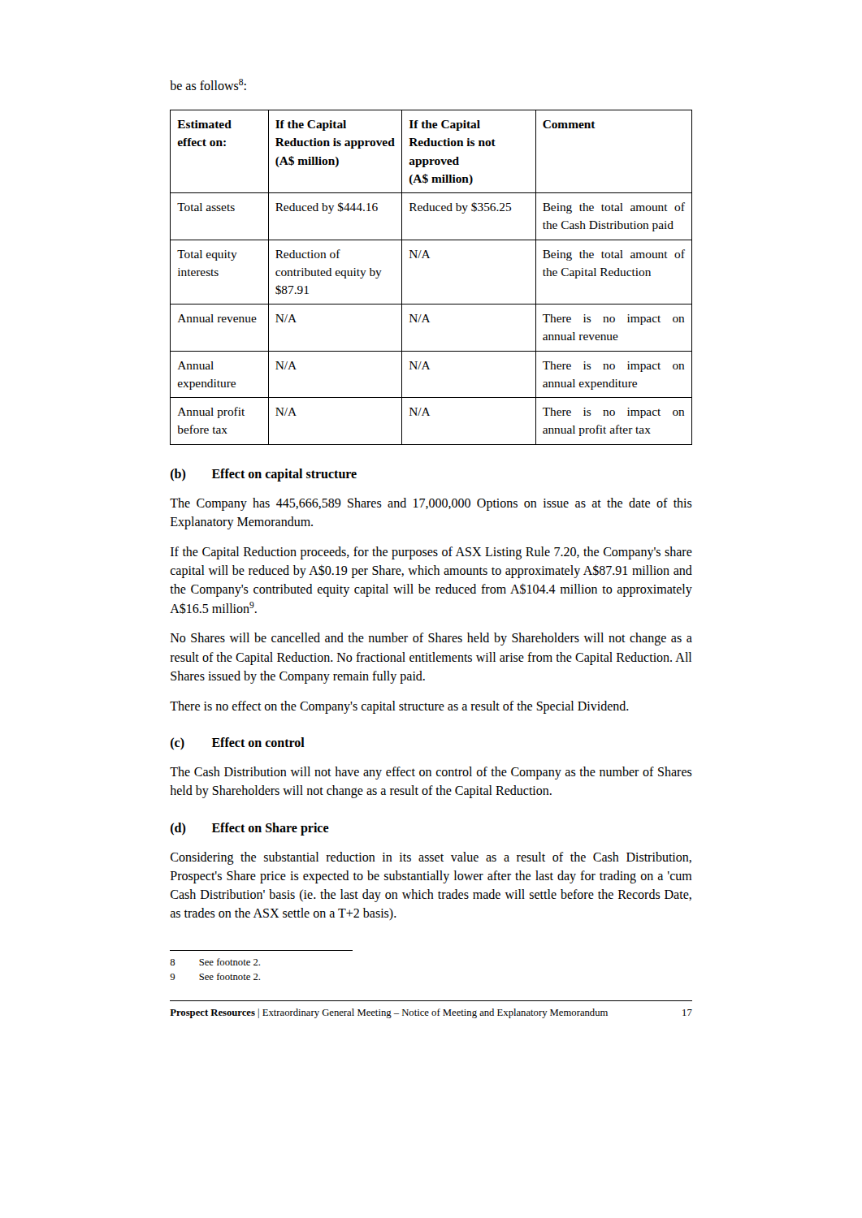be as follows8:
| Estimated effect on: | If the Capital Reduction is approved (A$ million) | If the Capital Reduction is not approved (A$ million) | Comment |
| --- | --- | --- | --- |
| Total assets | Reduced by $444.16 | Reduced by $356.25 | Being the total amount of the Cash Distribution paid |
| Total equity interests | Reduction of contributed equity by $87.91 | N/A | Being the total amount of the Capital Reduction |
| Annual revenue | N/A | N/A | There is no impact on annual revenue |
| Annual expenditure | N/A | N/A | There is no impact on annual expenditure |
| Annual profit before tax | N/A | N/A | There is no impact on annual profit after tax |
(b) Effect on capital structure
The Company has 445,666,589 Shares and 17,000,000 Options on issue as at the date of this Explanatory Memorandum.
If the Capital Reduction proceeds, for the purposes of ASX Listing Rule 7.20, the Company's share capital will be reduced by A$0.19 per Share, which amounts to approximately A$87.91 million and the Company's contributed equity capital will be reduced from A$104.4 million to approximately A$16.5 million9.
No Shares will be cancelled and the number of Shares held by Shareholders will not change as a result of the Capital Reduction. No fractional entitlements will arise from the Capital Reduction. All Shares issued by the Company remain fully paid.
There is no effect on the Company's capital structure as a result of the Special Dividend.
(c) Effect on control
The Cash Distribution will not have any effect on control of the Company as the number of Shares held by Shareholders will not change as a result of the Capital Reduction.
(d) Effect on Share price
Considering the substantial reduction in its asset value as a result of the Cash Distribution, Prospect's Share price is expected to be substantially lower after the last day for trading on a 'cum Cash Distribution' basis (ie. the last day on which trades made will settle before the Records Date, as trades on the ASX settle on a T+2 basis).
8 See footnote 2.
9 See footnote 2.
Prospect Resources | Extraordinary General Meeting – Notice of Meeting and Explanatory Memorandum
17